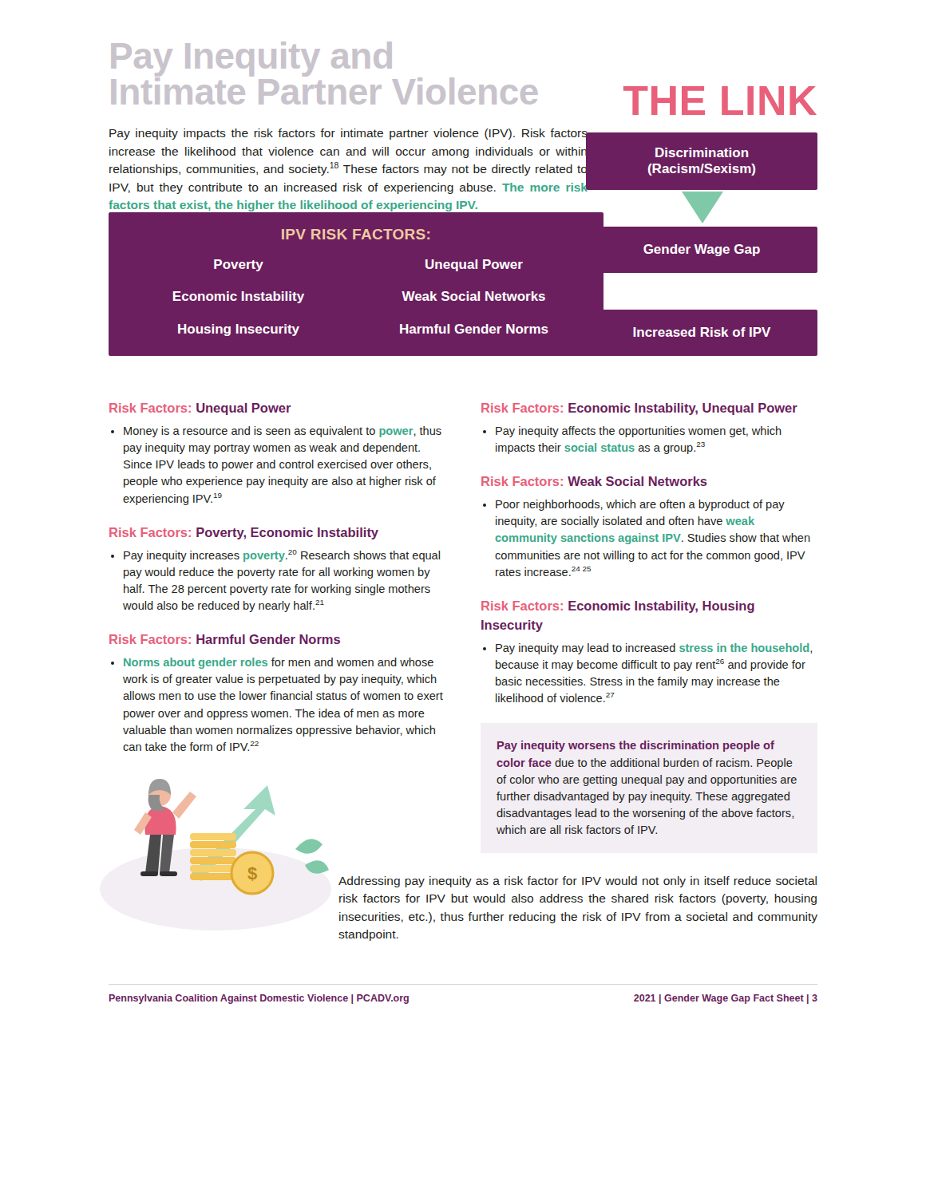Pay Inequity and
Intimate Partner Violence
THE LINK
Pay inequity impacts the risk factors for intimate partner violence (IPV). Risk factors increase the likelihood that violence can and will occur among individuals or within relationships, communities, and society.18 These factors may not be directly related to IPV, but they contribute to an increased risk of experiencing abuse. The more risk factors that exist, the higher the likelihood of experiencing IPV.
Discrimination
(Racism/Sexism)
Gender Wage Gap
Increased Risk of IPV
IPV RISK FACTORS:
Poverty
Unequal Power
Economic Instability
Weak Social Networks
Housing Insecurity
Harmful Gender Norms
Risk Factors: Unequal Power
Money is a resource and is seen as equivalent to power, thus pay inequity may portray women as weak and dependent. Since IPV leads to power and control exercised over others, people who experience pay inequity are also at higher risk of experiencing IPV.19
Risk Factors: Poverty, Economic Instability
Pay inequity increases poverty.20 Research shows that equal pay would reduce the poverty rate for all working women by half. The 28 percent poverty rate for working single mothers would also be reduced by nearly half.21
Risk Factors: Harmful Gender Norms
Norms about gender roles for men and women and whose work is of greater value is perpetuated by pay inequity, which allows men to use the lower financial status of women to exert power over and oppress women. The idea of men as more valuable than women normalizes oppressive behavior, which can take the form of IPV.22
Risk Factors: Economic Instability, Unequal Power
Pay inequity affects the opportunities women get, which impacts their social status as a group.23
Risk Factors: Weak Social Networks
Poor neighborhoods, which are often a byproduct of pay inequity, are socially isolated and often have weak community sanctions against IPV. Studies show that when communities are not willing to act for the common good, IPV rates increase.24 25
Risk Factors: Economic Instability, Housing Insecurity
Pay inequity may lead to increased stress in the household, because it may become difficult to pay rent26 and provide for basic necessities. Stress in the family may increase the likelihood of violence.27
Pay inequity worsens the discrimination people of color face due to the additional burden of racism. People of color who are getting unequal pay and opportunities are further disadvantaged by pay inequity. These aggregated disadvantages lead to the worsening of the above factors, which are all risk factors of IPV.
$
Addressing pay inequity as a risk factor for IPV would not only in itself reduce societal risk factors for IPV but would also address the shared risk factors (poverty, housing insecurities, etc.), thus further reducing the risk of IPV from a societal and community standpoint.
Pennsylvania Coalition Against Domestic Violence | PCADV.org
2021 | Gender Wage Gap Fact Sheet | 3